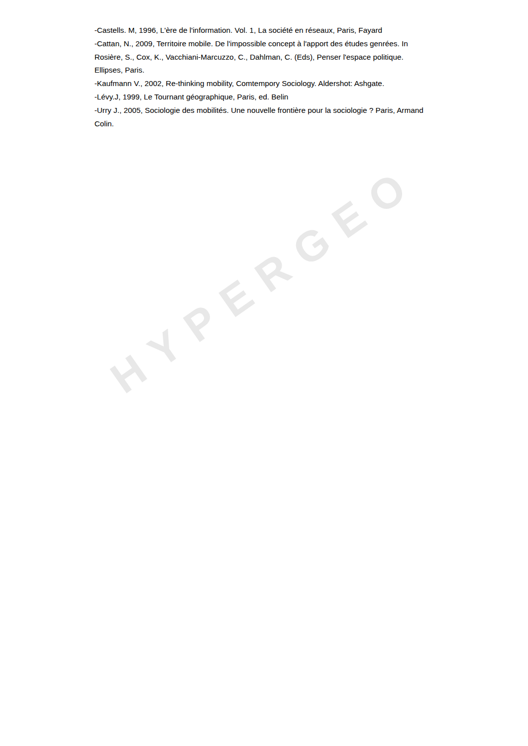HYPERGEO
-Castells. M, 1996, L'ère de l'information. Vol. 1, La société en réseaux, Paris, Fayard
-Cattan, N., 2009, Territoire mobile. De l'impossible concept à l'apport des études genrées. In Rosière, S., Cox, K., Vacchiani-Marcuzzo, C., Dahlman, C. (Eds), Penser l'espace politique. Ellipses, Paris.
-Kaufmann V., 2002, Re-thinking mobility, Comtempory Sociology. Aldershot: Ashgate.
-Lévy.J, 1999, Le Tournant géographique, Paris, ed. Belin
-Urry J., 2005, Sociologie des mobilités. Une nouvelle frontière pour la sociologie ? Paris, Armand Colin.